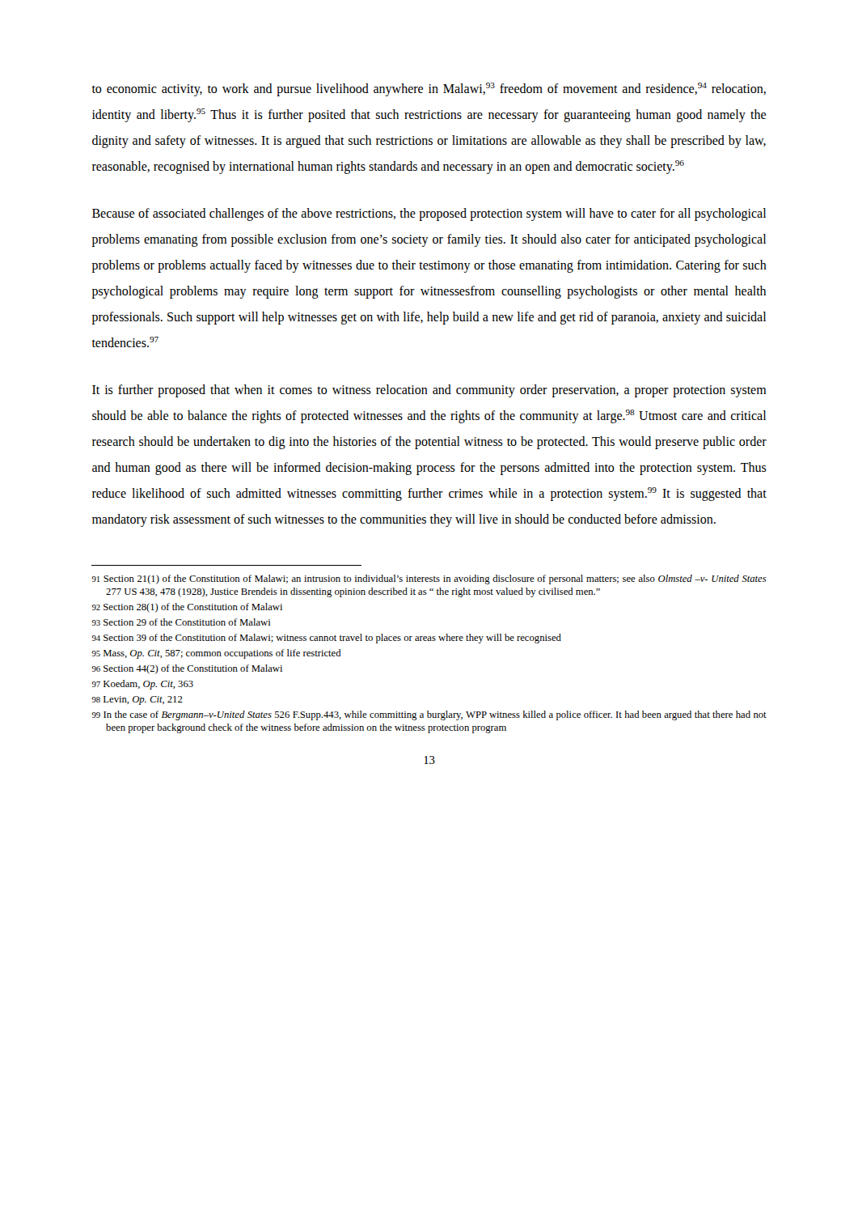to economic activity, to work and pursue livelihood anywhere in Malawi,93 freedom of movement and residence,94 relocation, identity and liberty.95 Thus it is further posited that such restrictions are necessary for guaranteeing human good namely the dignity and safety of witnesses. It is argued that such restrictions or limitations are allowable as they shall be prescribed by law, reasonable, recognised by international human rights standards and necessary in an open and democratic society.96
Because of associated challenges of the above restrictions, the proposed protection system will have to cater for all psychological problems emanating from possible exclusion from one’s society or family ties. It should also cater for anticipated psychological problems or problems actually faced by witnesses due to their testimony or those emanating from intimidation. Catering for such psychological problems may require long term support for witnessesfrom counselling psychologists or other mental health professionals. Such support will help witnesses get on with life, help build a new life and get rid of paranoia, anxiety and suicidal tendencies.97
It is further proposed that when it comes to witness relocation and community order preservation, a proper protection system should be able to balance the rights of protected witnesses and the rights of the community at large.98 Utmost care and critical research should be undertaken to dig into the histories of the potential witness to be protected. This would preserve public order and human good as there will be informed decision-making process for the persons admitted into the protection system. Thus reduce likelihood of such admitted witnesses committing further crimes while in a protection system.99 It is suggested that mandatory risk assessment of such witnesses to the communities they will live in should be conducted before admission.
91 Section 21(1) of the Constitution of Malawi; an intrusion to individual’s interests in avoiding disclosure of personal matters; see also Olmsted –v- United States 277 US 438, 478 (1928), Justice Brendeis in dissenting opinion described it as “ the right most valued by civilised men.”
92 Section 28(1) of the Constitution of Malawi
93 Section 29 of the Constitution of Malawi
94 Section 39 of the Constitution of Malawi; witness cannot travel to places or areas where they will be recognised
95 Mass, Op. Cit, 587; common occupations of life restricted
96 Section 44(2) of the Constitution of Malawi
97 Koedam, Op. Cit, 363
98 Levin, Op. Cit, 212
99 In the case of Bergmann–v-United States 526 F.Supp.443, while committing a burglary, WPP witness killed a police officer. It had been argued that there had not been proper background check of the witness before admission on the witness protection program
13